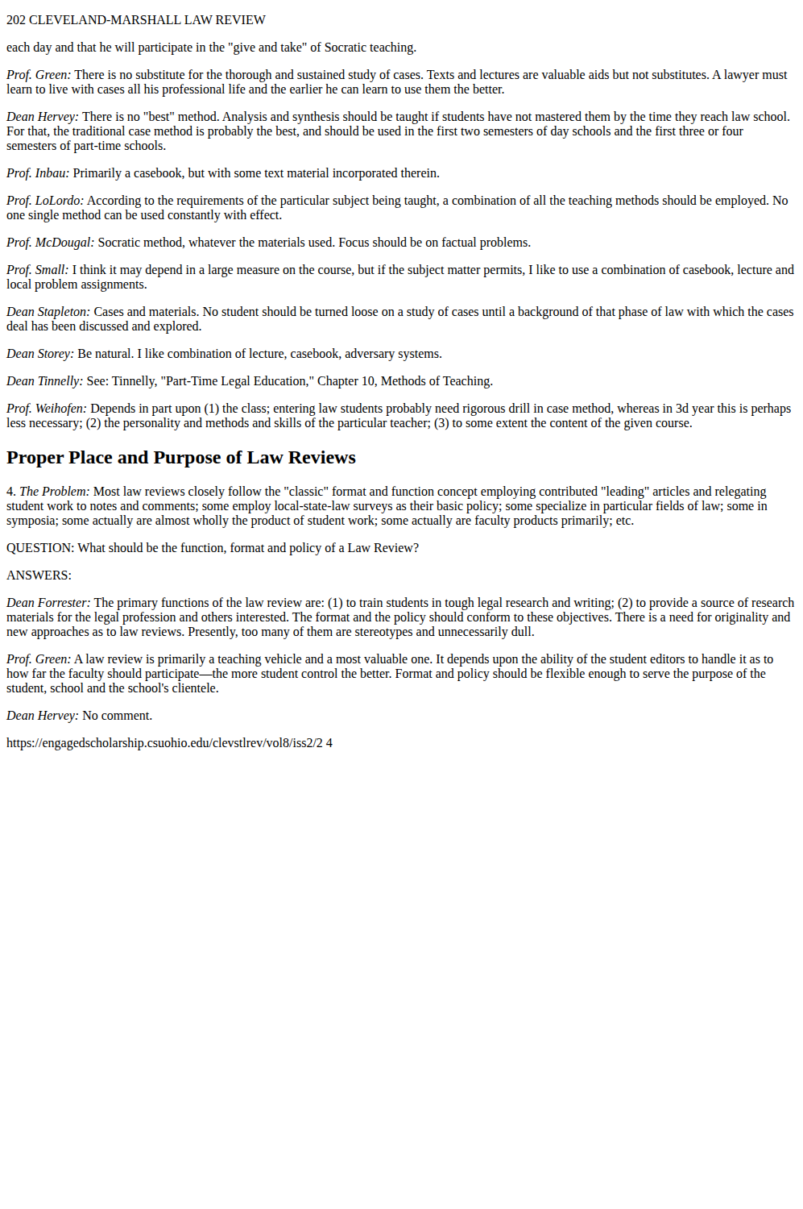202 CLEVELAND-MARSHALL LAW REVIEW
each day and that he will participate in the "give and take" of Socratic teaching.
Prof. Green: There is no substitute for the thorough and sustained study of cases. Texts and lectures are valuable aids but not substitutes. A lawyer must learn to live with cases all his professional life and the earlier he can learn to use them the better.
Dean Hervey: There is no "best" method. Analysis and synthesis should be taught if students have not mastered them by the time they reach law school. For that, the traditional case method is probably the best, and should be used in the first two semesters of day schools and the first three or four semesters of part-time schools.
Prof. Inbau: Primarily a casebook, but with some text material incorporated therein.
Prof. LoLordo: According to the requirements of the particular subject being taught, a combination of all the teaching methods should be employed. No one single method can be used constantly with effect.
Prof. McDougal: Socratic method, whatever the materials used. Focus should be on factual problems.
Prof. Small: I think it may depend in a large measure on the course, but if the subject matter permits, I like to use a combination of casebook, lecture and local problem assignments.
Dean Stapleton: Cases and materials. No student should be turned loose on a study of cases until a background of that phase of law with which the cases deal has been discussed and explored.
Dean Storey: Be natural. I like combination of lecture, casebook, adversary systems.
Dean Tinnelly: See: Tinnelly, "Part-Time Legal Education," Chapter 10, Methods of Teaching.
Prof. Weihofen: Depends in part upon (1) the class; entering law students probably need rigorous drill in case method, whereas in 3d year this is perhaps less necessary; (2) the personality and methods and skills of the particular teacher; (3) to some extent the content of the given course.
Proper Place and Purpose of Law Reviews
4. The Problem: Most law reviews closely follow the "classic" format and function concept employing contributed "leading" articles and relegating student work to notes and comments; some employ local-state-law surveys as their basic policy; some specialize in particular fields of law; some in symposia; some actually are almost wholly the product of student work; some actually are faculty products primarily; etc.
QUESTION: What should be the function, format and policy of a Law Review?
ANSWERS:
Dean Forrester: The primary functions of the law review are: (1) to train students in tough legal research and writing; (2) to provide a source of research materials for the legal profession and others interested. The format and the policy should conform to these objectives. There is a need for originality and new approaches as to law reviews. Presently, too many of them are stereotypes and unnecessarily dull.
Prof. Green: A law review is primarily a teaching vehicle and a most valuable one. It depends upon the ability of the student editors to handle it as to how far the faculty should participate—the more student control the better. Format and policy should be flexible enough to serve the purpose of the student, school and the school's clientele.
Dean Hervey: No comment.
https://engagedscholarship.csuohio.edu/clevstlrev/vol8/iss2/2 4